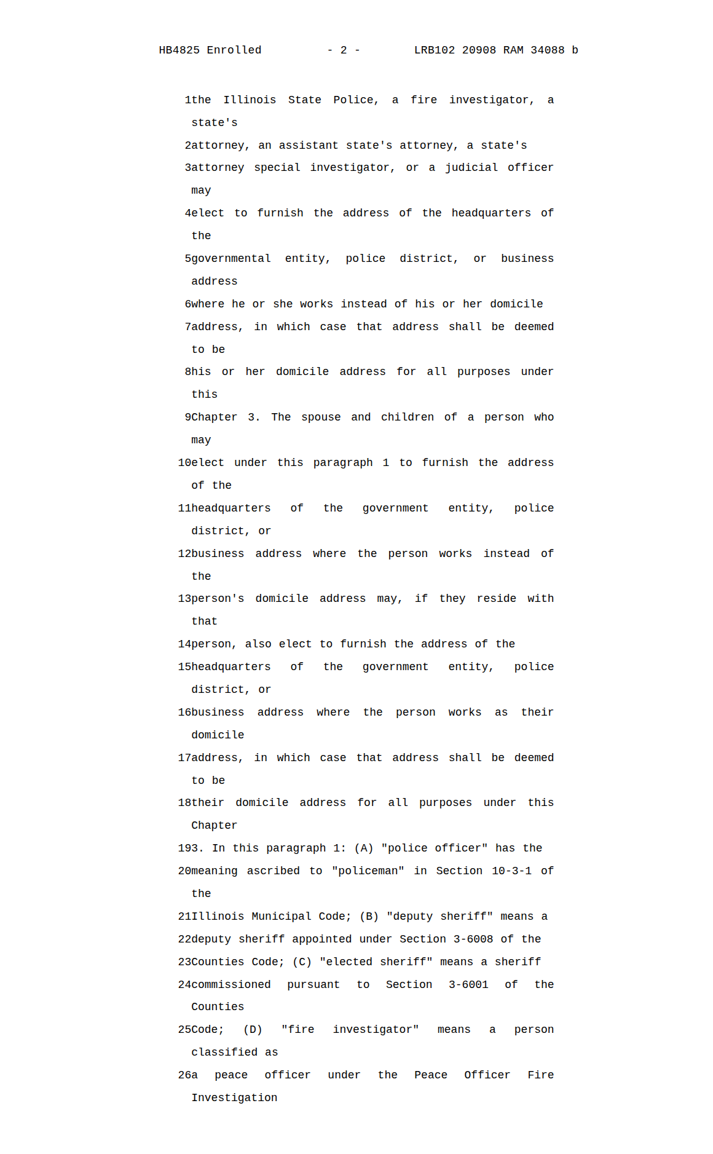HB4825 Enrolled - 2 - LRB102 20908 RAM 34088 b
| 1 | the Illinois State Police, a fire investigator, a state's |
| 2 | attorney, an assistant state's attorney, a state's |
| 3 | attorney special investigator, or a judicial officer may |
| 4 | elect to furnish the address of the headquarters of the |
| 5 | governmental entity, police district, or business address |
| 6 | where he or she works instead of his or her domicile |
| 7 | address, in which case that address shall be deemed to be |
| 8 | his or her domicile address for all purposes under this |
| 9 | Chapter 3. The spouse and children of a person who may |
| 10 | elect under this paragraph 1 to furnish the address of the |
| 11 | headquarters of the government entity, police district, or |
| 12 | business address where the person works instead of the |
| 13 | person's domicile address may, if they reside with that |
| 14 | person, also elect to furnish the address of the |
| 15 | headquarters of the government entity, police district, or |
| 16 | business address where the person works as their domicile |
| 17 | address, in which case that address shall be deemed to be |
| 18 | their domicile address for all purposes under this Chapter |
| 19 | 3. In this paragraph 1: (A) "police officer" has the |
| 20 | meaning ascribed to "policeman" in Section 10-3-1 of the |
| 21 | Illinois Municipal Code; (B) "deputy sheriff" means a |
| 22 | deputy sheriff appointed under Section 3-6008 of the |
| 23 | Counties Code; (C) "elected sheriff" means a sheriff |
| 24 | commissioned pursuant to Section 3-6001 of the Counties |
| 25 | Code; (D) "fire investigator" means a person classified as |
| 26 | a peace officer under the Peace Officer Fire Investigation |